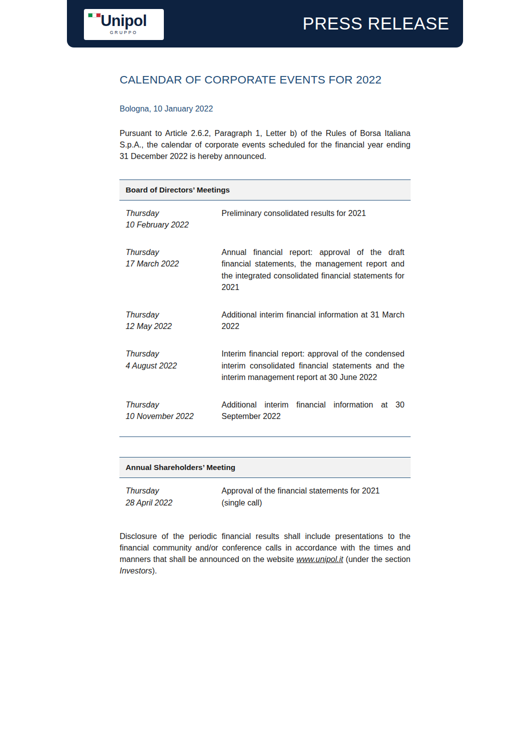Unipol
Gruppo
PRESS RELEASE
CALENDAR OF CORPORATE EVENTS FOR 2022
Bologna, 10 January 2022
Pursuant to Article 2.6.2, Paragraph 1, Letter b) of the Rules of Borsa Italiana S.p.A., the calendar of corporate events scheduled for the financial year ending 31 December 2022 is hereby announced.
Board of Directors’ Meetings
| Thursday 10 February 2022 | Preliminary consolidated results for 2021 |
| Thursday 17 March 2022 | Annual financial report: approval of the draft financial statements, the management report and the integrated consolidated financial statements for 2021 |
| Thursday 12 May 2022 | Additional interim financial information at 31 March 2022 |
| Thursday 4 August 2022 | Interim financial report: approval of the condensed interim consolidated financial statements and the interim management report at 30 June 2022 |
| Thursday 10 November 2022 | Additional interim financial information at 30 September 2022 |
Annual Shareholders’ Meeting
| Thursday 28 April 2022 | Approval of the financial statements for 2021 (single call) |
Disclosure of the periodic financial results shall include presentations to the financial community and/or conference calls in accordance with the times and manners that shall be announced on the website www.unipol.it (under the section Investors).